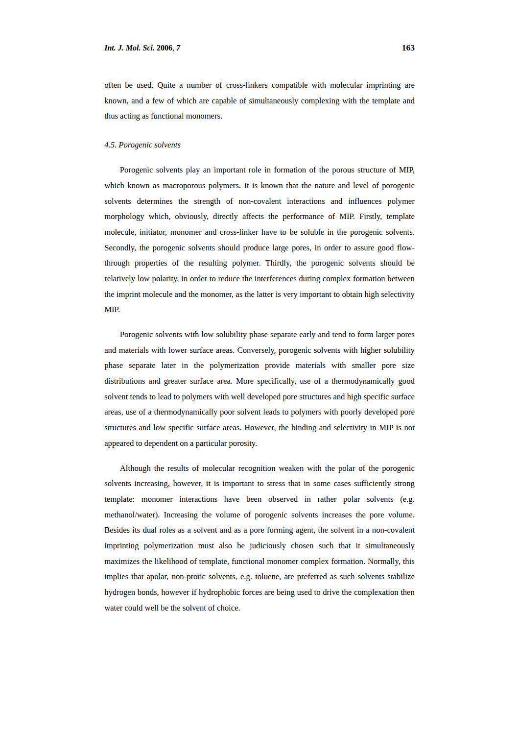Int. J. Mol. Sci. 2006, 7 163
often be used. Quite a number of cross-linkers compatible with molecular imprinting are known, and a few of which are capable of simultaneously complexing with the template and thus acting as functional monomers.
4.5. Porogenic solvents
Porogenic solvents play an important role in formation of the porous structure of MIP, which known as macroporous polymers. It is known that the nature and level of porogenic solvents determines the strength of non-covalent interactions and influences polymer morphology which, obviously, directly affects the performance of MIP. Firstly, template molecule, initiator, monomer and cross-linker have to be soluble in the porogenic solvents. Secondly, the porogenic solvents should produce large pores, in order to assure good flow-through properties of the resulting polymer. Thirdly, the porogenic solvents should be relatively low polarity, in order to reduce the interferences during complex formation between the imprint molecule and the monomer, as the latter is very important to obtain high selectivity MIP.
Porogenic solvents with low solubility phase separate early and tend to form larger pores and materials with lower surface areas. Conversely, porogenic solvents with higher solubility phase separate later in the polymerization provide materials with smaller pore size distributions and greater surface area. More specifically, use of a thermodynamically good solvent tends to lead to polymers with well developed pore structures and high specific surface areas, use of a thermodynamically poor solvent leads to polymers with poorly developed pore structures and low specific surface areas. However, the binding and selectivity in MIP is not appeared to dependent on a particular porosity.
Although the results of molecular recognition weaken with the polar of the porogenic solvents increasing, however, it is important to stress that in some cases sufficiently strong template: monomer interactions have been observed in rather polar solvents (e.g. methanol/water). Increasing the volume of porogenic solvents increases the pore volume. Besides its dual roles as a solvent and as a pore forming agent, the solvent in a non-covalent imprinting polymerization must also be judiciously chosen such that it simultaneously maximizes the likelihood of template, functional monomer complex formation. Normally, this implies that apolar, non-protic solvents, e.g. toluene, are preferred as such solvents stabilize hydrogen bonds, however if hydrophobic forces are being used to drive the complexation then water could well be the solvent of choice.